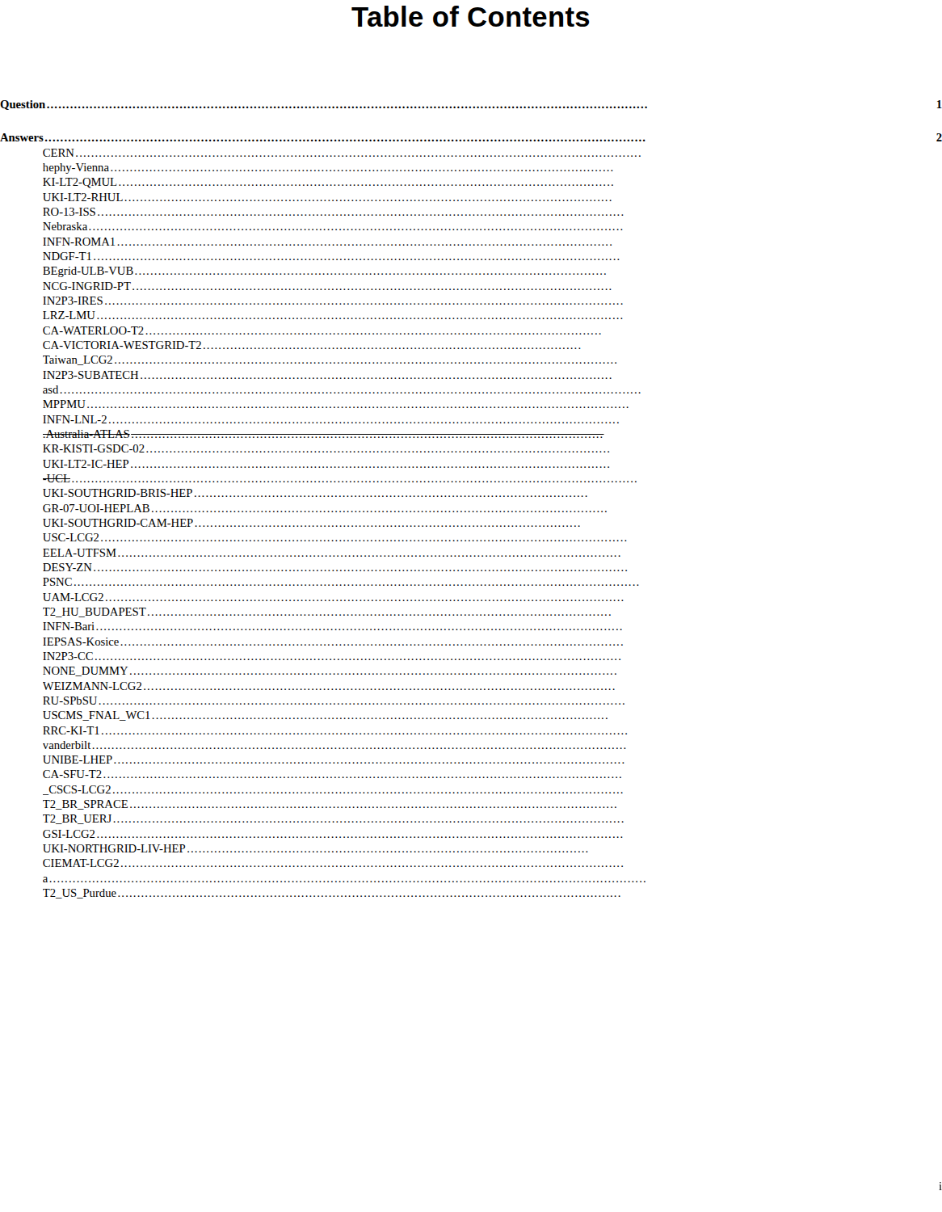Table of Contents
Question .......................................................................................................................................................... 1
Answers .......................................................................................................................................................... 2
CERN ................................................................................................................................................. 2
hephy-Vienna ................................................................................................................................. 2
KI-LT2-QMUL ............................................................................................................................... 2
UKI-LT2-RHUL ............................................................................................................................. 2
RO-13-ISS ....................................................................................................................................... 2
Nebraska ......................................................................................................................................... 2
INFN-ROMA1 ............................................................................................................................... 2
NDGF-T1 ....................................................................................................................................... 2
BEgrid-ULB-VUB ......................................................................................................................... 2
NCG-INGRID-PT ........................................................................................................................... 3
IN2P3-IRES ..................................................................................................................................... 3
LRZ-LMU ....................................................................................................................................... 3
CA-WATERLOO-T2 ..................................................................................................................... 3
CA-VICTORIA-WESTGRID-T2 ................................................................................................. 3
Taiwan_LCG2 ................................................................................................................................. 3
IN2P3-SUBATECH ......................................................................................................................... 3
asd ..................................................................................................................................................... 3
MPPMU ........................................................................................................................................... 3
INFN-LNL-2 ................................................................................................................................... 3
.Australia-ATLAS ......................................................................................................................... 3
KR-KISTI-GSDC-02 ....................................................................................................................... 4
UKI-LT2-IC-HEP ........................................................................................................................... 4
-UCL ................................................................................................................................................. 4
UKI-SOUTHGRID-BRIS-HEP ..................................................................................................... 4
GR-07-UOI-HEPLAB ..................................................................................................................... 4
UKI-SOUTHGRID-CAM-HEP ................................................................................................... 4
USC-LCG2 ....................................................................................................................................... 4
EELA-UTFSM ................................................................................................................................. 4
DESY-ZN ......................................................................................................................................... 4
PSNC ................................................................................................................................................. 4
UAM-LCG2 ..................................................................................................................................... 4
T2_HU_BUDAPEST ....................................................................................................................... 5
INFN-Bari ....................................................................................................................................... 5
IEPSAS-Kosice ................................................................................................................................. 5
IN2P3-CC ....................................................................................................................................... 5
NONE_DUMMY ............................................................................................................................. 5
WEIZMANN-LCG2 ......................................................................................................................... 5
RU-SPbSU ....................................................................................................................................... 5
USCMS_FNAL_WC1 ..................................................................................................................... 5
RRC-KI-T1 ....................................................................................................................................... 5
vanderbilt ......................................................................................................................................... 5
UNIBE-LHEP ................................................................................................................................... 5
CA-SFU-T2 ..................................................................................................................................... 6
_CSCS-LCG2 ................................................................................................................................... 6
T2_BR_SPRACE ............................................................................................................................. 6
T2_BR_UERJ ................................................................................................................................... 6
GSI-LCG2 ....................................................................................................................................... 6
UKI-NORTHGRID-LIV-HEP ....................................................................................................... 6
CIEMAT-LCG2 ................................................................................................................................. 6
a ......................................................................................................................................................... 6
T2_US_Purdue ................................................................................................................................. 6
i